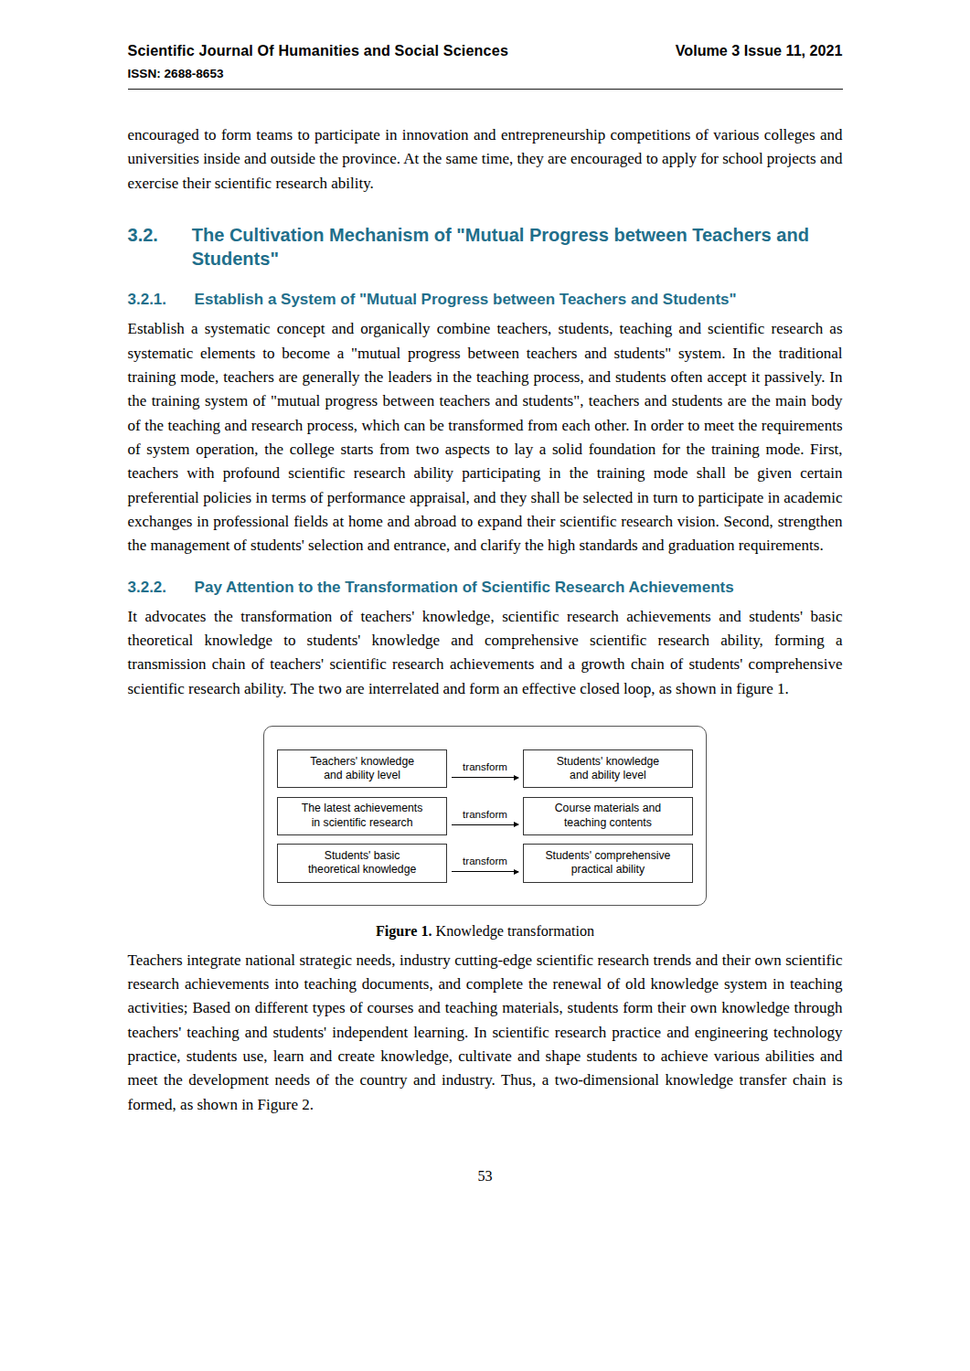Scientific Journal Of Humanities and Social Sciences Volume 3 Issue 11, 2021
ISSN: 2688-8653
encouraged to form teams to participate in innovation and entrepreneurship competitions of various colleges and universities inside and outside the province. At the same time, they are encouraged to apply for school projects and exercise their scientific research ability.
3.2. The Cultivation Mechanism of "Mutual Progress between Teachers and Students"
3.2.1. Establish a System of "Mutual Progress between Teachers and Students"
Establish a systematic concept and organically combine teachers, students, teaching and scientific research as systematic elements to become a "mutual progress between teachers and students" system. In the traditional training mode, teachers are generally the leaders in the teaching process, and students often accept it passively. In the training system of "mutual progress between teachers and students", teachers and students are the main body of the teaching and research process, which can be transformed from each other. In order to meet the requirements of system operation, the college starts from two aspects to lay a solid foundation for the training mode. First, teachers with profound scientific research ability participating in the training mode shall be given certain preferential policies in terms of performance appraisal, and they shall be selected in turn to participate in academic exchanges in professional fields at home and abroad to expand their scientific research vision. Second, strengthen the management of students' selection and entrance, and clarify the high standards and graduation requirements.
3.2.2. Pay Attention to the Transformation of Scientific Research Achievements
It advocates the transformation of teachers' knowledge, scientific research achievements and students' basic theoretical knowledge to students' knowledge and comprehensive scientific research ability, forming a transmission chain of teachers' scientific research achievements and a growth chain of students' comprehensive scientific research ability. The two are interrelated and form an effective closed loop, as shown in figure 1.
Teachers' knowledge
and ability level
transform
Students' knowledge
and ability level
The latest achievements
in scientific research
transform
Course materials and
teaching contents
Students' basic
theoretical knowledge
transform
Students' comprehensive
practical ability
Figure 1. Knowledge transformation
Teachers integrate national strategic needs, industry cutting-edge scientific research trends and their own scientific research achievements into teaching documents, and complete the renewal of old knowledge system in teaching activities; Based on different types of courses and teaching materials, students form their own knowledge through teachers' teaching and students' independent learning. In scientific research practice and engineering technology practice, students use, learn and create knowledge, cultivate and shape students to achieve various abilities and meet the development needs of the country and industry. Thus, a two-dimensional knowledge transfer chain is formed, as shown in Figure 2.
53